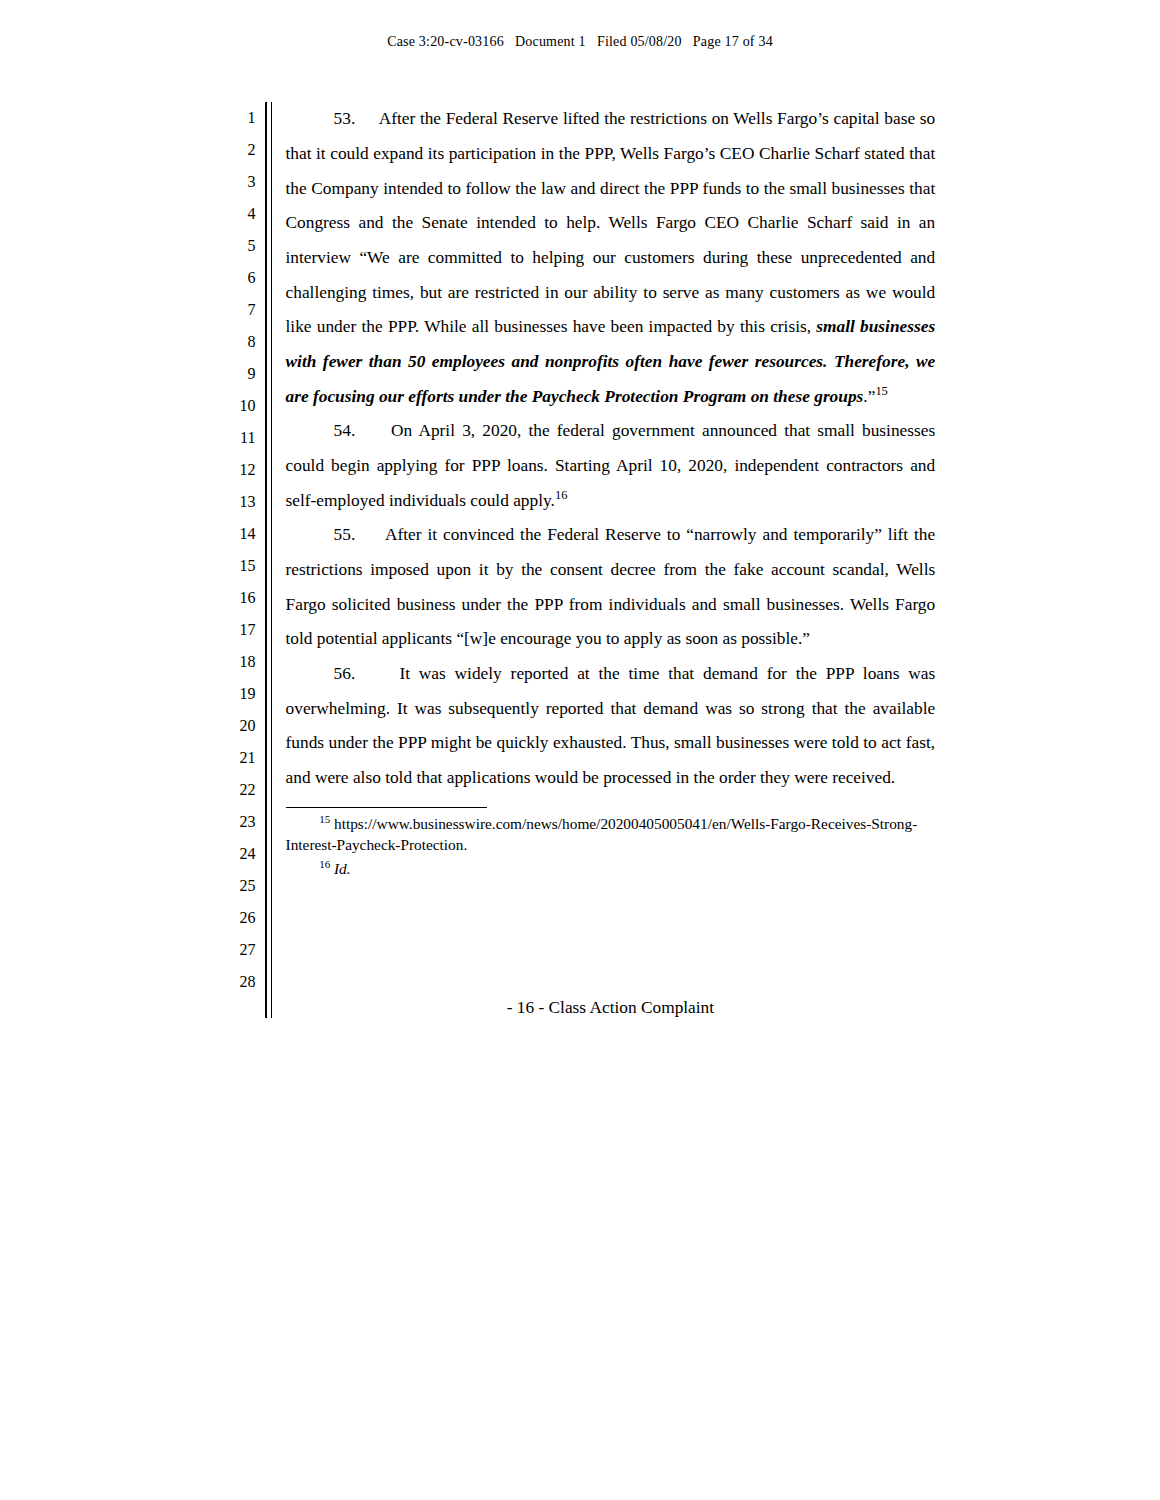Case 3:20-cv-03166 Document 1 Filed 05/08/20 Page 17 of 34
1
2
3
4
5
6
7
8
9
10
11
12
13
14
15
16
17
18
19
20
21
22
23
24
25
26
27
28
53. After the Federal Reserve lifted the restrictions on Wells Fargo’s capital base so that it could expand its participation in the PPP, Wells Fargo’s CEO Charlie Scharf stated that the Company intended to follow the law and direct the PPP funds to the small businesses that Congress and the Senate intended to help. Wells Fargo CEO Charlie Scharf said in an interview “We are committed to helping our customers during these unprecedented and challenging times, but are restricted in our ability to serve as many customers as we would like under the PPP. While all businesses have been impacted by this crisis, small businesses with fewer than 50 employees and nonprofits often have fewer resources. Therefore, we are focusing our efforts under the Paycheck Protection Program on these groups.”15
54. On April 3, 2020, the federal government announced that small businesses could begin applying for PPP loans. Starting April 10, 2020, independent contractors and self-employed individuals could apply.16
55. After it convinced the Federal Reserve to “narrowly and temporarily” lift the restrictions imposed upon it by the consent decree from the fake account scandal, Wells Fargo solicited business under the PPP from individuals and small businesses. Wells Fargo told potential applicants “[w]e encourage you to apply as soon as possible.”
56. It was widely reported at the time that demand for the PPP loans was overwhelming. It was subsequently reported that demand was so strong that the available funds under the PPP might be quickly exhausted. Thus, small businesses were told to act fast, and were also told that applications would be processed in the order they were received.
15 https://www.businesswire.com/news/home/20200405005041/en/Wells-Fargo-Receives-Strong-Interest-Paycheck-Protection.
16 Id.
- 16 - Class Action Complaint